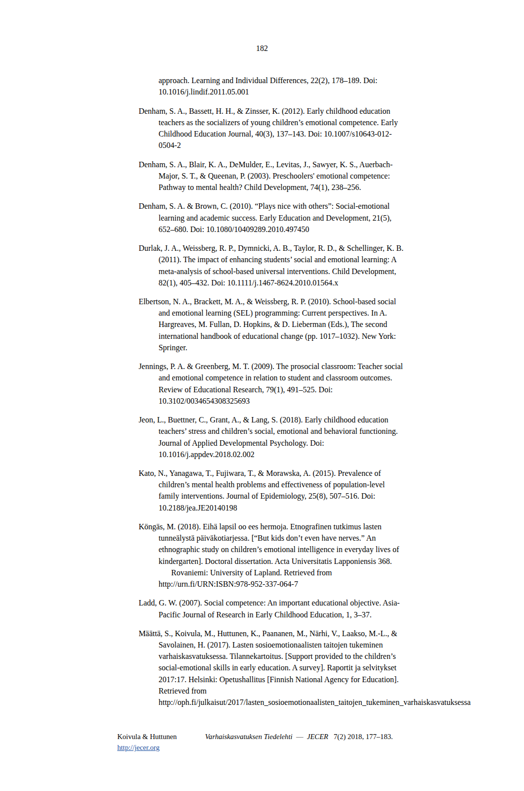182
approach. Learning and Individual Differences, 22(2), 178–189. Doi: 10.1016/j.lindif.2011.05.001
Denham, S. A., Bassett, H. H., & Zinsser, K. (2012). Early childhood education teachers as the socializers of young children’s emotional competence. Early Childhood Education Journal, 40(3), 137–143. Doi: 10.1007/s10643-012-0504-2
Denham, S. A., Blair, K. A., DeMulder, E., Levitas, J., Sawyer, K. S., Auerbach-Major, S. T., & Queenan, P. (2003). Preschoolers' emotional competence: Pathway to mental health? Child Development, 74(1), 238–256.
Denham, S. A. & Brown, C. (2010). “Plays nice with others”: Social-emotional learning and academic success. Early Education and Development, 21(5), 652–680. Doi: 10.1080/10409289.2010.497450
Durlak, J. A., Weissberg, R. P., Dymnicki, A. B., Taylor, R. D., & Schellinger, K. B. (2011). The impact of enhancing students’ social and emotional learning: A meta-analysis of school-based universal interventions. Child Development, 82(1), 405–432. Doi: 10.1111/j.1467-8624.2010.01564.x
Elbertson, N. A., Brackett, M. A., & Weissberg, R. P. (2010). School-based social and emotional learning (SEL) programming: Current perspectives. In A. Hargreaves, M. Fullan, D. Hopkins, & D. Lieberman (Eds.), The second international handbook of educational change (pp. 1017–1032). New York: Springer.
Jennings, P. A. & Greenberg, M. T. (2009). The prosocial classroom: Teacher social and emotional competence in relation to student and classroom outcomes. Review of Educational Research, 79(1), 491–525. Doi: 10.3102/0034654308325693
Jeon, L., Buettner, C., Grant, A., & Lang, S. (2018). Early childhood education teachers’ stress and children’s social, emotional and behavioral functioning. Journal of Applied Developmental Psychology. Doi: 10.1016/j.appdev.2018.02.002
Kato, N., Yanagawa, T., Fujiwara, T., & Morawska, A. (2015). Prevalence of children’s mental health problems and effectiveness of population-level family interventions. Journal of Epidemiology, 25(8), 507–516. Doi: 10.2188/jea.JE20140198
Köngäs, M. (2018). Eihä lapsil oo ees hermoja. Etnografinen tutkimus lasten tunneälystä päiväkotiarjessa. [“But kids don’t even have nerves.” An ethnographic study on children’s emotional intelligence in everyday lives of kindergarten]. Doctoral dissertation. Acta Universitatis Lapponiensis 368. Rovaniemi: University of Lapland. Retrieved from http://urn.fi/URN:ISBN:978-952-337-064-7
Ladd, G. W. (2007). Social competence: An important educational objective. Asia-Pacific Journal of Research in Early Childhood Education, 1, 3–37.
Määttä, S., Koivula, M., Huttunen, K., Paananen, M., Närhi, V., Laakso, M.-L., & Savolainen, H. (2017). Lasten sosioemotionaalisten taitojen tukeminen varhaiskasvatuksessa. Tilannekartoitus. [Support provided to the children’s social-emotional skills in early education. A survey]. Raportit ja selvitykset 2017:17. Helsinki: Opetushallitus [Finnish National Agency for Education]. Retrieved from http://oph.fi/julkaisut/2017/lasten_sosioemotionaalisten_taitojen_tukeminen_varhaiskasvatuksessa
Koivula & Huttunen Varhaiskasvatuksen Tiedelehti — JECER 7(2) 2018, 177–183.
http://jecer.org